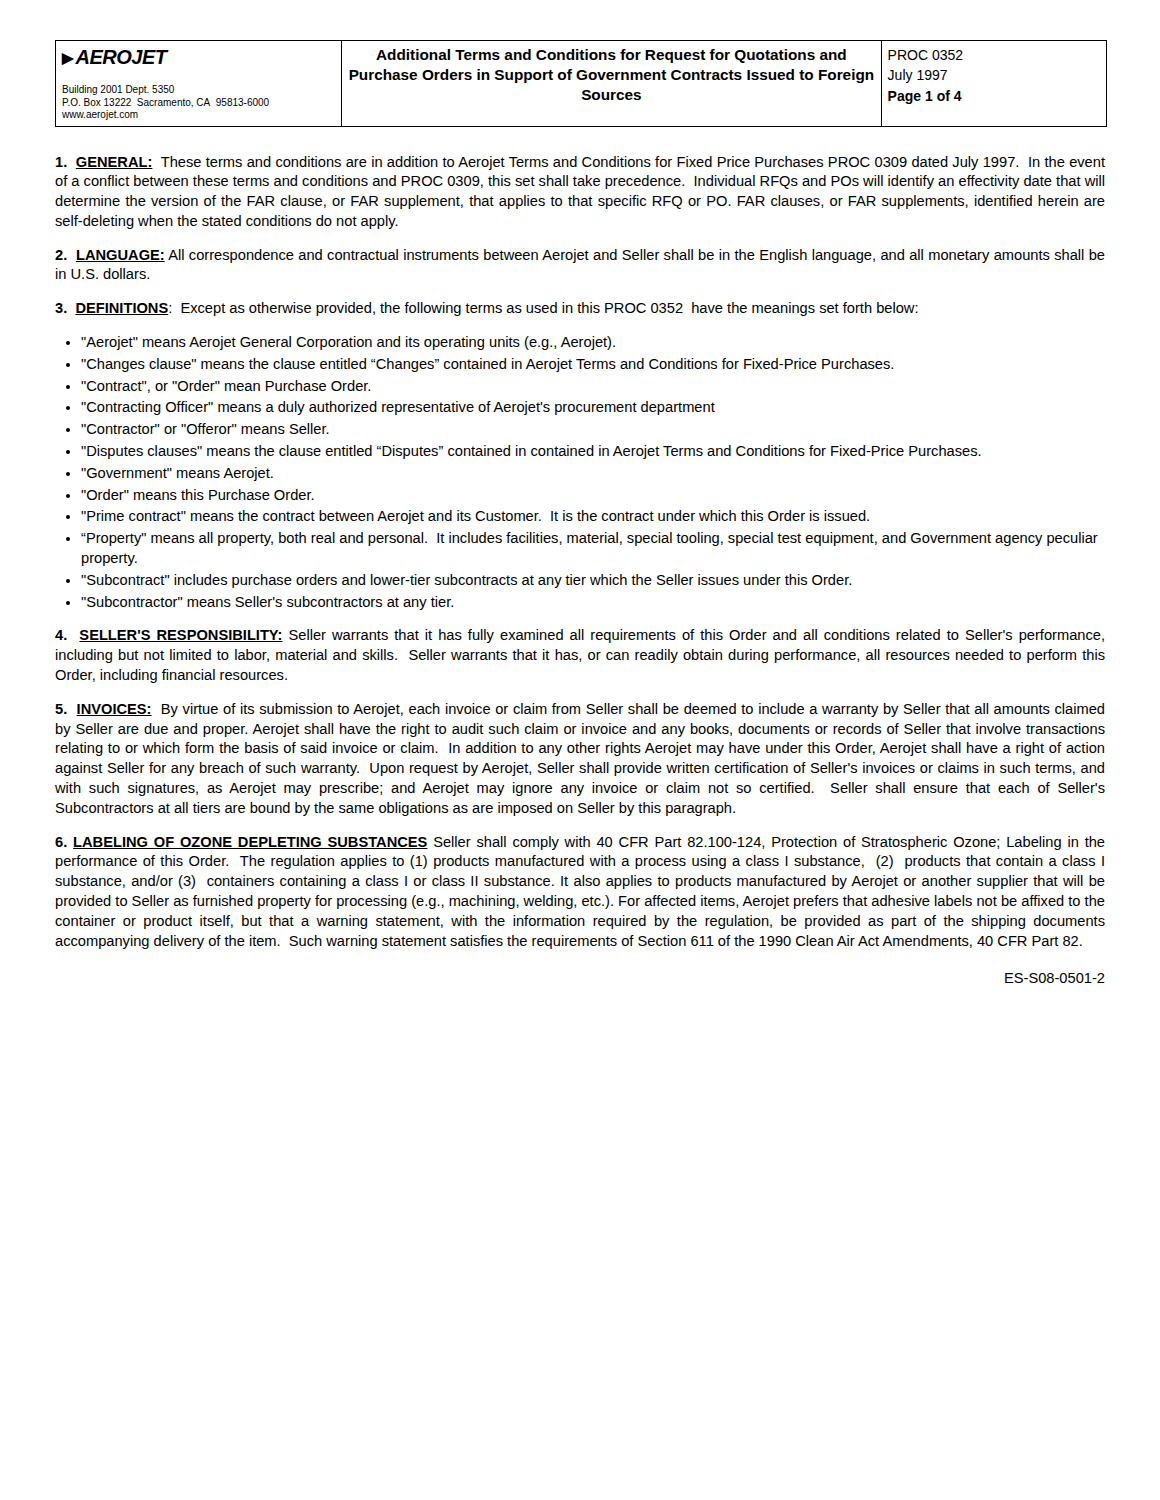AEROJET
Building 2001 Dept. 5350
P.O. Box 13222 Sacramento, CA 95813-6000
www.aerojet.com
Additional Terms and Conditions for Request for Quotations and Purchase Orders in Support of Government Contracts Issued to Foreign Sources
PROC 0352
July 1997
Page 1 of 4
1. GENERAL: These terms and conditions are in addition to Aerojet Terms and Conditions for Fixed Price Purchases PROC 0309 dated July 1997. In the event of a conflict between these terms and conditions and PROC 0309, this set shall take precedence. Individual RFQs and POs will identify an effectivity date that will determine the version of the FAR clause, or FAR supplement, that applies to that specific RFQ or PO. FAR clauses, or FAR supplements, identified herein are self-deleting when the stated conditions do not apply.
2. LANGUAGE: All correspondence and contractual instruments between Aerojet and Seller shall be in the English language, and all monetary amounts shall be in U.S. dollars.
3. DEFINITIONS: Except as otherwise provided, the following terms as used in this PROC 0352 have the meanings set forth below:
"Aerojet" means Aerojet General Corporation and its operating units (e.g., Aerojet).
"Changes clause" means the clause entitled “Changes” contained in Aerojet Terms and Conditions for Fixed-Price Purchases.
"Contract", or "Order" mean Purchase Order.
"Contracting Officer" means a duly authorized representative of Aerojet's procurement department
"Contractor" or "Offeror" means Seller.
"Disputes clauses" means the clause entitled “Disputes” contained in contained in Aerojet Terms and Conditions for Fixed-Price Purchases.
"Government" means Aerojet.
"Order" means this Purchase Order.
"Prime contract" means the contract between Aerojet and its Customer. It is the contract under which this Order is issued.
“Property" means all property, both real and personal. It includes facilities, material, special tooling, special test equipment, and Government agency peculiar property.
"Subcontract" includes purchase orders and lower-tier subcontracts at any tier which the Seller issues under this Order.
"Subcontractor" means Seller's subcontractors at any tier.
4. SELLER'S RESPONSIBILITY: Seller warrants that it has fully examined all requirements of this Order and all conditions related to Seller's performance, including but not limited to labor, material and skills. Seller warrants that it has, or can readily obtain during performance, all resources needed to perform this Order, including financial resources.
5. INVOICES: By virtue of its submission to Aerojet, each invoice or claim from Seller shall be deemed to include a warranty by Seller that all amounts claimed by Seller are due and proper. Aerojet shall have the right to audit such claim or invoice and any books, documents or records of Seller that involve transactions relating to or which form the basis of said invoice or claim. In addition to any other rights Aerojet may have under this Order, Aerojet shall have a right of action against Seller for any breach of such warranty. Upon request by Aerojet, Seller shall provide written certification of Seller's invoices or claims in such terms, and with such signatures, as Aerojet may prescribe; and Aerojet may ignore any invoice or claim not so certified. Seller shall ensure that each of Seller's Subcontractors at all tiers are bound by the same obligations as are imposed on Seller by this paragraph.
6. LABELING OF OZONE DEPLETING SUBSTANCES Seller shall comply with 40 CFR Part 82.100-124, Protection of Stratospheric Ozone; Labeling in the performance of this Order. The regulation applies to (1) products manufactured with a process using a class I substance, (2) products that contain a class I substance, and/or (3) containers containing a class I or class II substance. It also applies to products manufactured by Aerojet or another supplier that will be provided to Seller as furnished property for processing (e.g., machining, welding, etc.). For affected items, Aerojet prefers that adhesive labels not be affixed to the container or product itself, but that a warning statement, with the information required by the regulation, be provided as part of the shipping documents accompanying delivery of the item. Such warning statement satisfies the requirements of Section 611 of the 1990 Clean Air Act Amendments, 40 CFR Part 82.
ES-S08-0501-2